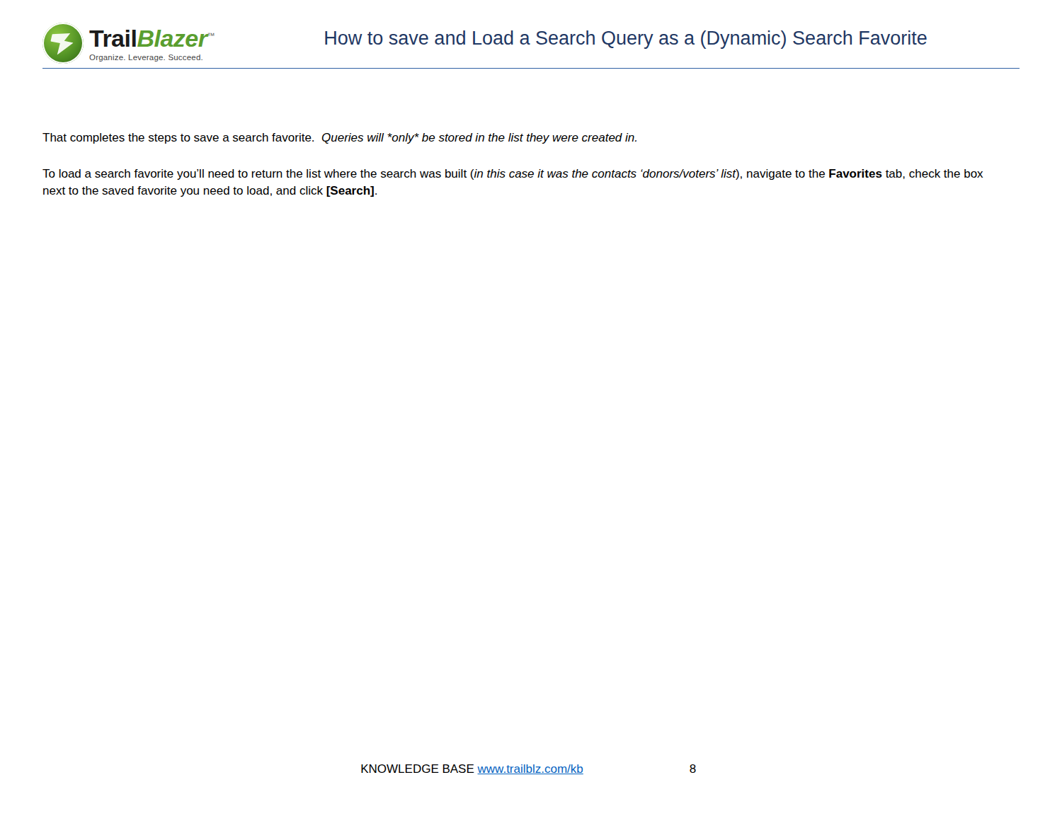TrailBlazer™
Organize. Leverage. Succeed.
How to save and Load a Search Query as a (Dynamic) Search Favorite
That completes the steps to save a search favorite. Queries will *only* be stored in the list they were created in.
To load a search favorite you’ll need to return the list where the search was built (in this case it was the contacts ‘donors/voters’ list), navigate to the Favorites tab, check the box next to the saved favorite you need to load, and click [Search].
KNOWLEDGE BASE www.trailblz.com/kb
8